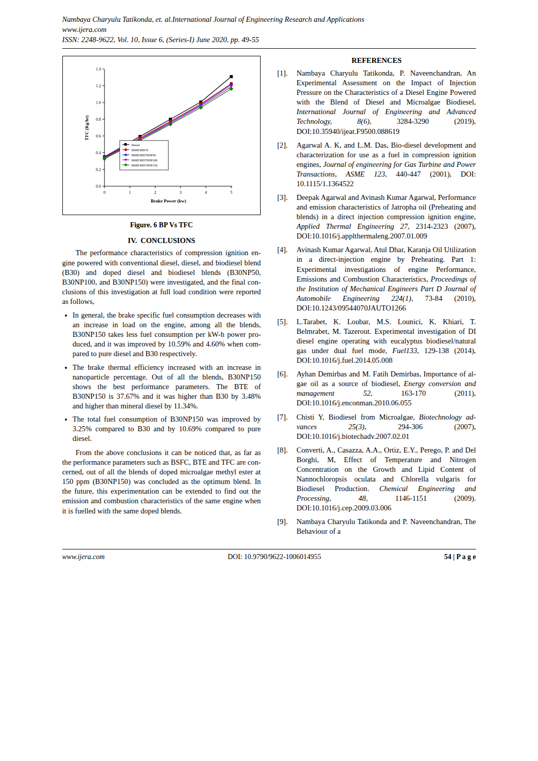Nambaya Charyulu Tatikonda, et. al.International Journal of Engineering Research and Applications
www.ijera.com
ISSN: 2248-9622, Vol. 10, Issue 6, (Series-I) June 2020, pp. 49-55
0.0 0.2 0.4 0.6 0.8 1.0 1.2 1.4 0 1 2 3 4 5 Brake Power (kw) TFC (Kg/hr) Diesel MME30D70 MME30D70NP50 MME30D70NP100 MME30D70NP150
Figure. 6 BP Vs TFC
IV. CONCLUSIONS
The performance characteristics of compression ignition engine powered with conventional diesel, diesel, and biodiesel blend (B30) and doped diesel and biodiesel blends (B30NP50, B30NP100, and B30NP150) were investigated, and the final conclusions of this investigation at full load condition were reported as follows,
In general, the brake specific fuel consumption decreases with an increase in load on the engine, among all the blends, B30NP150 takes less fuel consumption per kW-h power produced, and it was improved by 10.59% and 4.60% when compared to pure diesel and B30 respectively.
The brake thermal efficiency increased with an increase in nanoparticle percentage. Out of all the blends, B30NP150 shows the best performance parameters. The BTE of B30NP150 is 37.67% and it was higher than B30 by 3.48% and higher than mineral diesel by 11.34%.
The total fuel consumption of B30NP150 was improved by 3.25% compared to B30 and by 10.69% compared to pure diesel.
From the above conclusions it can be noticed that, as far as the performance parameters such as BSFC, BTE and TFC are concerned, out of all the blends of doped microalgae methyl ester at 150 ppm (B30NP150) was concluded as the optimum blend. In the future, this experimentation can be extended to find out the emission and combustion characteristics of the same engine when it is fuelled with the same doped blends.
REFERENCES
Nambaya Charyulu Tatikonda, P. Naveenchandran, An Experimental Assessment on the Impact of Injection Pressure on the Characteristics of a Diesel Engine Powered with the Blend of Diesel and Microalgae Biodiesel, International Journal of Engineering and Advanced Technology, 8(6), 3284-3290 (2019), DOI:10.35940/ijeat.F9500.088619
Agarwal A. K, and L.M. Das, Bio-diesel development and characterization for use as a fuel in compression ignition engines, Journal of engineering for Gas Turbine and Power Transactions, ASME 123, 440-447 (2001), DOI: 10.1115/1.1364522
Deepak Agarwal and Avinash Kumar Agarwal, Performance and emission characteristics of Jatropha oil (Preheating and blends) in a direct injection compression ignition engine, Applied Thermal Engineering 27, 2314-2323 (2007), DOI:10.1016/j.applthermaleng.2007.01.009
Avinash Kumar Agarwal, Atul Dhar, Karanja Oil Utilization in a direct-injection engine by Preheating. Part 1: Experimental investigations of engine Performance, Emissions and Combustion Characteristics, Proceedings of the Institution of Mechanical Engineers Part D Journal of Automobile Engineering 224(1), 73-84 (2010), DOI:10.1243/09544070JAUTO1266
L.Tarabet, K. Loubar, M.S. Lounici, K. Khiari, T. Belmrabet, M. Tazerout. Experimental investigation of DI diesel engine operating with eucalyptus biodiesel/natural gas under dual fuel mode, Fuel133, 129-138 (2014), DOI:10.1016/j.fuel.2014.05.008
Ayhan Demirbas and M. Fatih Demirbas, Importance of algae oil as a source of biodiesel, Energy conversion and management 52, 163-170 (2011), DOI:10.1016/j.enconman.2010.06.055
Chisti Y, Biodiesel from Microalgae, Biotechnology advances 25(3), 294-306 (2007), DOI:10.1016/j.biotechadv.2007.02.01
Converti, A., Casazza, A.A., Ortiz, E.Y., Perego, P. and Del Borghi, M, Effect of Temperature and Nitrogen Concentration on the Growth and Lipid Content of Nannochloropsis oculata and Chlorella vulgaris for Biodiesel Production. Chemical Engineering and Processing, 48, 1146-1151 (2009). DOI:10.1016/j.cep.2009.03.006
Nambaya Charyulu Tatikonda and P. Naveenchandran, The Behaviour of a
www.ijera.com DOI: 10.9790/9622-1006014955 54 | P a g e